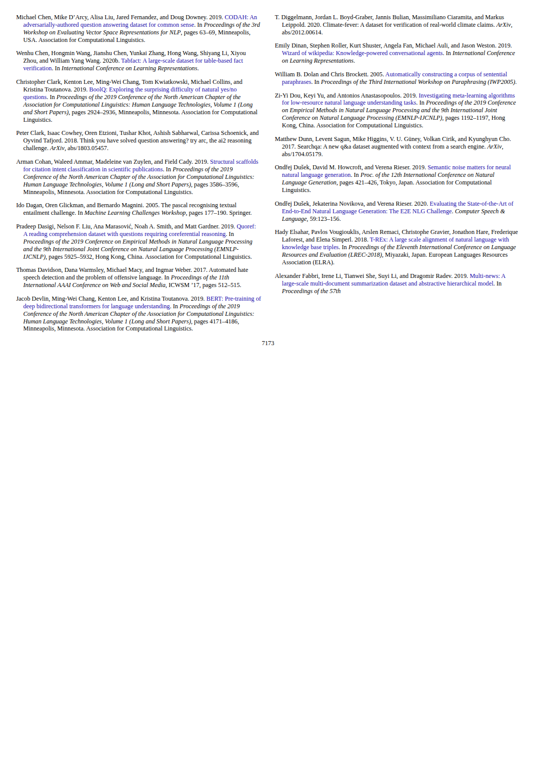Michael Chen, Mike D’Arcy, Alisa Liu, Jared Fernandez, and Doug Downey. 2019. CODAH: An adversarially-authored question answering dataset for common sense. In Proceedings of the 3rd Workshop on Evaluating Vector Space Representations for NLP, pages 63–69, Minneapolis, USA. Association for Computational Linguistics.
Wenhu Chen, Hongmin Wang, Jianshu Chen, Yunkai Zhang, Hong Wang, Shiyang Li, Xiyou Zhou, and William Yang Wang. 2020b. Tabfact: A large-scale dataset for table-based fact verification. In International Conference on Learning Representations.
Christopher Clark, Kenton Lee, Ming-Wei Chang, Tom Kwiatkowski, Michael Collins, and Kristina Toutanova. 2019. BoolQ: Exploring the surprising difficulty of natural yes/no questions. In Proceedings of the 2019 Conference of the North American Chapter of the Association for Computational Linguistics: Human Language Technologies, Volume 1 (Long and Short Papers), pages 2924–2936, Minneapolis, Minnesota. Association for Computational Linguistics.
Peter Clark, Isaac Cowhey, Oren Etzioni, Tushar Khot, Ashish Sabharwal, Carissa Schoenick, and Oyvind Tafjord. 2018. Think you have solved question answering? try arc, the ai2 reasoning challenge. ArXiv, abs/1803.05457.
Arman Cohan, Waleed Ammar, Madeleine van Zuylen, and Field Cady. 2019. Structural scaffolds for citation intent classification in scientific publications. In Proceedings of the 2019 Conference of the North American Chapter of the Association for Computational Linguistics: Human Language Technologies, Volume 1 (Long and Short Papers), pages 3586–3596, Minneapolis, Minnesota. Association for Computational Linguistics.
Ido Dagan, Oren Glickman, and Bernardo Magnini. 2005. The pascal recognising textual entailment challenge. In Machine Learning Challenges Workshop, pages 177–190. Springer.
Pradeep Dasigi, Nelson F. Liu, Ana Marasović, Noah A. Smith, and Matt Gardner. 2019. Quoref: A reading comprehension dataset with questions requiring coreferential reasoning. In Proceedings of the 2019 Conference on Empirical Methods in Natural Language Processing and the 9th International Joint Conference on Natural Language Processing (EMNLP-IJCNLP), pages 5925–5932, Hong Kong, China. Association for Computational Linguistics.
Thomas Davidson, Dana Warmsley, Michael Macy, and Ingmar Weber. 2017. Automated hate speech detection and the problem of offensive language. In Proceedings of the 11th International AAAI Conference on Web and Social Media, ICWSM ’17, pages 512–515.
Jacob Devlin, Ming-Wei Chang, Kenton Lee, and Kristina Toutanova. 2019. BERT: Pre-training of deep bidirectional transformers for language understanding. In Proceedings of the 2019 Conference of the North American Chapter of the Association for Computational Linguistics: Human Language Technologies, Volume 1 (Long and Short Papers), pages 4171–4186, Minneapolis, Minnesota. Association for Computational Linguistics.
T. Diggelmann, Jordan L. Boyd-Graber, Jannis Bulian, Massimiliano Ciaramita, and Markus Leippold. 2020. Climate-fever: A dataset for verification of real-world climate claims. ArXiv, abs/2012.00614.
Emily Dinan, Stephen Roller, Kurt Shuster, Angela Fan, Michael Auli, and Jason Weston. 2019. Wizard of wikipedia: Knowledge-powered conversational agents. In International Conference on Learning Representations.
William B. Dolan and Chris Brockett. 2005. Automatically constructing a corpus of sentential paraphrases. In Proceedings of the Third International Workshop on Paraphrasing (IWP2005).
Zi-Yi Dou, Keyi Yu, and Antonios Anastasopoulos. 2019. Investigating meta-learning algorithms for low-resource natural language understanding tasks. In Proceedings of the 2019 Conference on Empirical Methods in Natural Language Processing and the 9th International Joint Conference on Natural Language Processing (EMNLP-IJCNLP), pages 1192–1197, Hong Kong, China. Association for Computational Linguistics.
Matthew Dunn, Levent Sagun, Mike Higgins, V. U. Güney, Volkan Cirik, and Kyunghyun Cho. 2017. Searchqa: A new q&a dataset augmented with context from a search engine. ArXiv, abs/1704.05179.
Ondřej Dušek, David M. Howcroft, and Verena Rieser. 2019. Semantic noise matters for neural natural language generation. In Proc. of the 12th International Conference on Natural Language Generation, pages 421–426, Tokyo, Japan. Association for Computational Linguistics.
Ondřej Dušek, Jekaterina Novikova, and Verena Rieser. 2020. Evaluating the State-of-the-Art of End-to-End Natural Language Generation: The E2E NLG Challenge. Computer Speech & Language, 59:123–156.
Hady Elsahar, Pavlos Vougiouklis, Arslen Remaci, Christophe Gravier, Jonathon Hare, Frederique Laforest, and Elena Simperl. 2018. T-REx: A large scale alignment of natural language with knowledge base triples. In Proceedings of the Eleventh International Conference on Language Resources and Evaluation (LREC-2018), Miyazaki, Japan. European Languages Resources Association (ELRA).
Alexander Fabbri, Irene Li, Tianwei She, Suyi Li, and Dragomir Radev. 2019. Multi-news: A large-scale multi-document summarization dataset and abstractive hierarchical model. In Proceedings of the 57th
7173